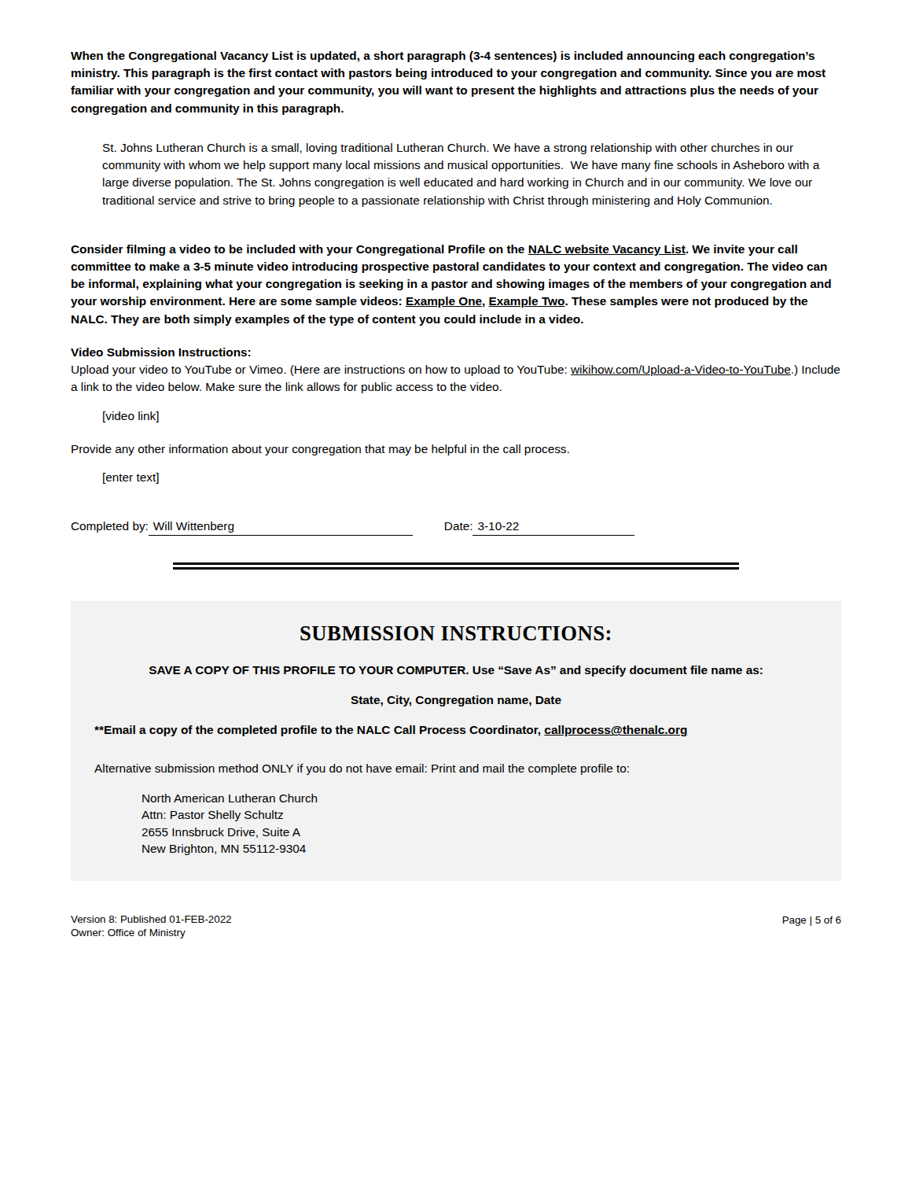When the Congregational Vacancy List is updated, a short paragraph (3-4 sentences) is included announcing each congregation’s ministry. This paragraph is the first contact with pastors being introduced to your congregation and community. Since you are most familiar with your congregation and your community, you will want to present the highlights and attractions plus the needs of your congregation and community in this paragraph.
St. Johns Lutheran Church is a small, loving traditional Lutheran Church. We have a strong relationship with other churches in our community with whom we help support many local missions and musical opportunities. We have many fine schools in Asheboro with a large diverse population. The St. Johns congregation is well educated and hard working in Church and in our community. We love our traditional service and strive to bring people to a passionate relationship with Christ through ministering and Holy Communion.
Consider filming a video to be included with your Congregational Profile on the NALC website Vacancy List. We invite your call committee to make a 3-5 minute video introducing prospective pastoral candidates to your context and congregation. The video can be informal, explaining what your congregation is seeking in a pastor and showing images of the members of your congregation and your worship environment. Here are some sample videos: Example One, Example Two. These samples were not produced by the NALC. They are both simply examples of the type of content you could include in a video.
Video Submission Instructions:
Upload your video to YouTube or Vimeo. (Here are instructions on how to upload to YouTube: wikihow.com/Upload-a-Video-to-YouTube.) Include a link to the video below. Make sure the link allows for public access to the video.
[video link]
Provide any other information about your congregation that may be helpful in the call process.
[enter text]
Completed by: Will Wittenberg Date: 3-10-22
SUBMISSION INSTRUCTIONS:
SAVE A COPY OF THIS PROFILE TO YOUR COMPUTER. Use “Save As” and specify document file name as:
State, City, Congregation name, Date
**Email a copy of the completed profile to the NALC Call Process Coordinator, callprocess@thenalc.org
Alternative submission method ONLY if you do not have email: Print and mail the complete profile to:
North American Lutheran Church
Attn: Pastor Shelly Schultz
2655 Innsbruck Drive, Suite A
New Brighton, MN 55112-9304
Version 8: Published 01-FEB-2022
Owner: Office of Ministry
Page | 5 of 6